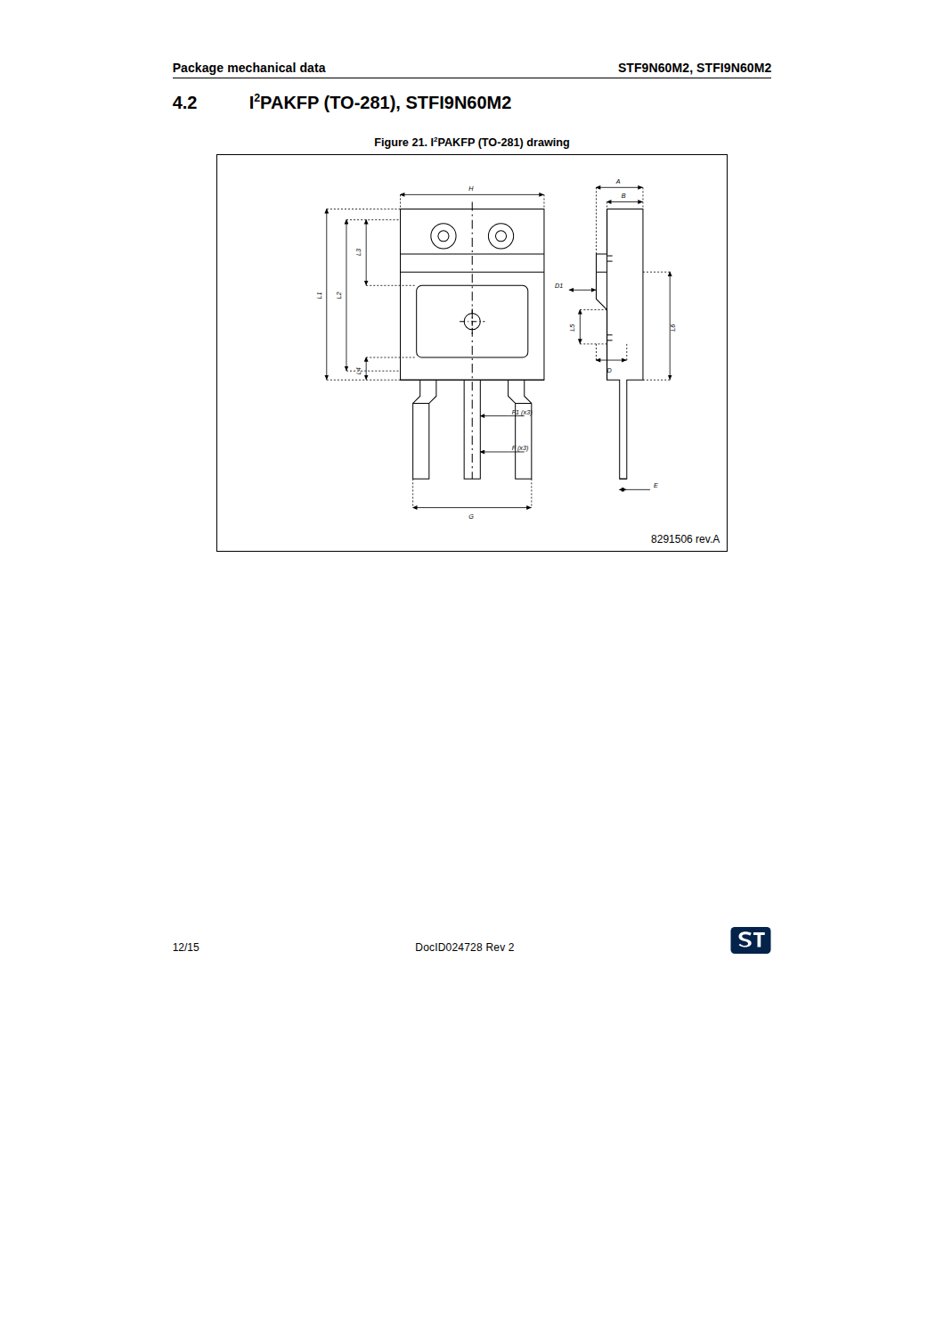Package mechanical data
STF9N60M2, STFI9N60M2
4.2 I2PAKFP (TO-281), STFI9N60M2
Figure 21. I2PAKFP (TO-281) drawing
H L1 L2 L3 L4 G F1 (x3) F (x3) A B L6 D1 L5 D E
8291506 rev.A
12/15
DocID024728 Rev 2